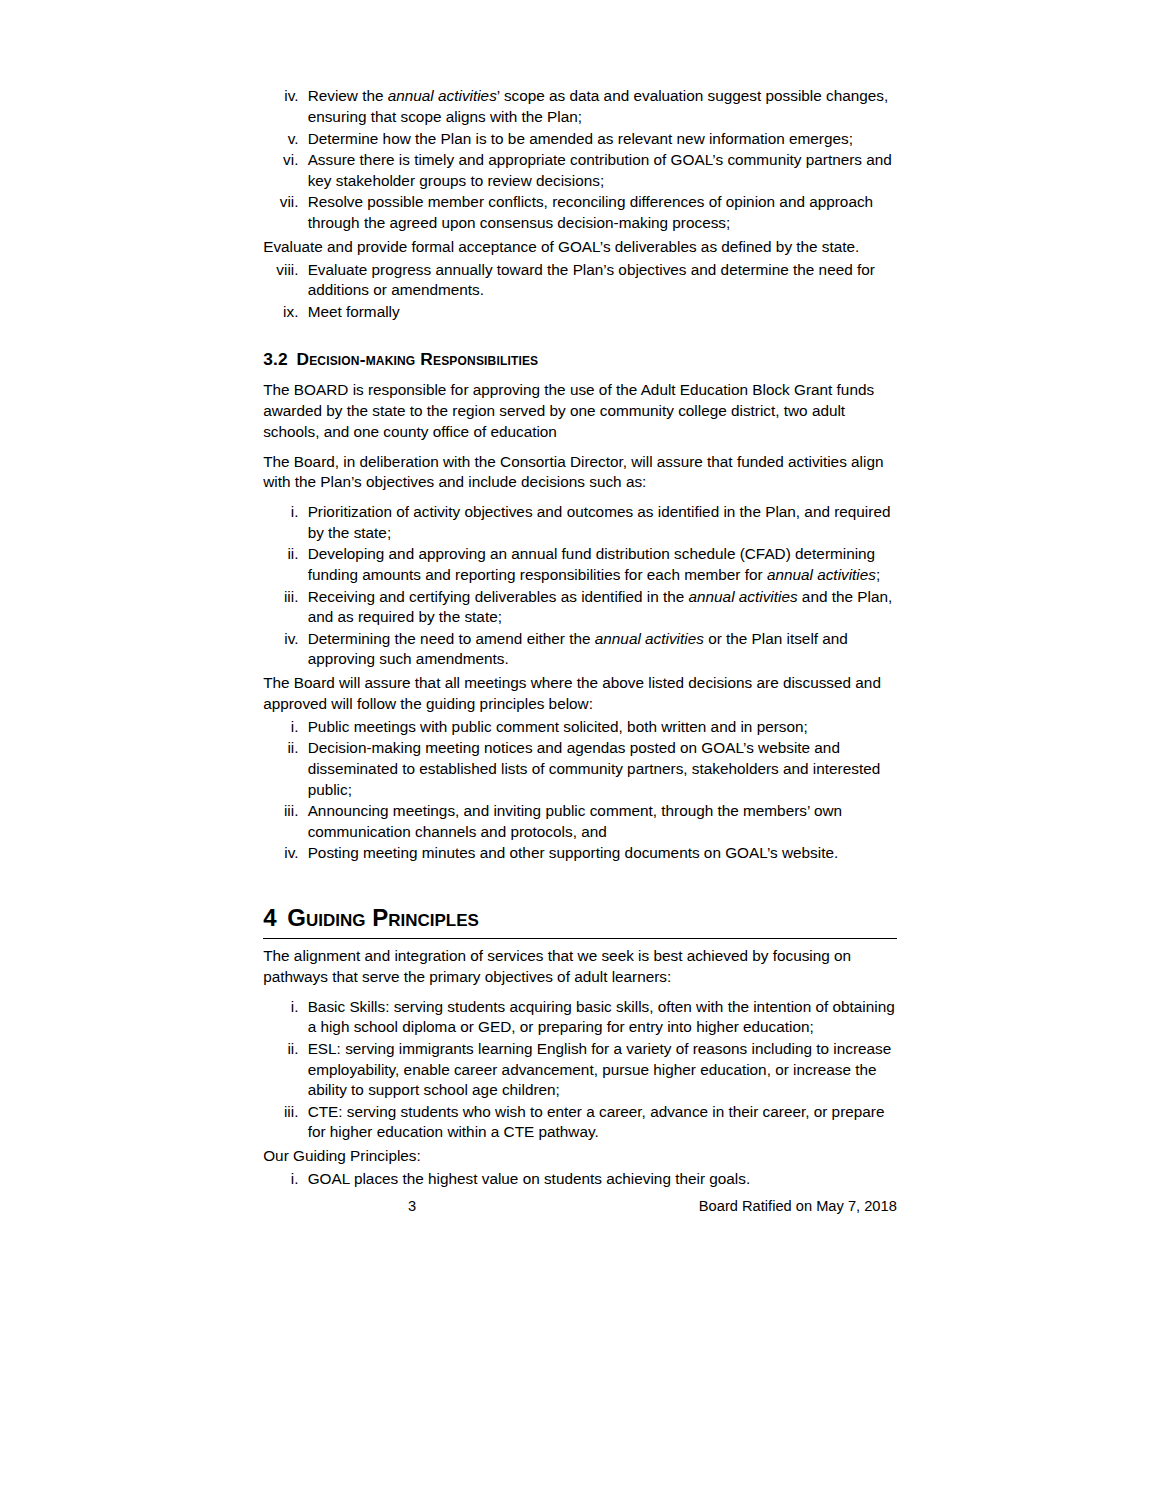iv. Review the annual activities’ scope as data and evaluation suggest possible changes, ensuring that scope aligns with the Plan;
v. Determine how the Plan is to be amended as relevant new information emerges;
vi. Assure there is timely and appropriate contribution of GOAL’s community partners and key stakeholder groups to review decisions;
vii. Resolve possible member conflicts, reconciling differences of opinion and approach through the agreed upon consensus decision-making process;
Evaluate and provide formal acceptance of GOAL’s deliverables as defined by the state.
viii. Evaluate progress annually toward the Plan’s objectives and determine the need for additions or amendments.
ix. Meet formally
3.2 Decision-making Responsibilities
The BOARD is responsible for approving the use of the Adult Education Block Grant funds awarded by the state to the region served by one community college district, two adult schools, and one county office of education
The Board, in deliberation with the Consortia Director, will assure that funded activities align with the Plan’s objectives and include decisions such as:
i. Prioritization of activity objectives and outcomes as identified in the Plan, and required by the state;
ii. Developing and approving an annual fund distribution schedule (CFAD) determining funding amounts and reporting responsibilities for each member for annual activities;
iii. Receiving and certifying deliverables as identified in the annual activities and the Plan, and as required by the state;
iv. Determining the need to amend either the annual activities or the Plan itself and approving such amendments.
The Board will assure that all meetings where the above listed decisions are discussed and approved will follow the guiding principles below:
i. Public meetings with public comment solicited, both written and in person;
ii. Decision-making meeting notices and agendas posted on GOAL’s website and disseminated to established lists of community partners, stakeholders and interested public;
iii. Announcing meetings, and inviting public comment, through the members’ own communication channels and protocols, and
iv. Posting meeting minutes and other supporting documents on GOAL’s website.
4 Guiding Principles
The alignment and integration of services that we seek is best achieved by focusing on pathways that serve the primary objectives of adult learners:
i. Basic Skills: serving students acquiring basic skills, often with the intention of obtaining a high school diploma or GED, or preparing for entry into higher education;
ii. ESL: serving immigrants learning English for a variety of reasons including to increase employability, enable career advancement, pursue higher education, or increase the ability to support school age children;
iii. CTE: serving students who wish to enter a career, advance in their career, or prepare for higher education within a CTE pathway.
Our Guiding Principles:
i. GOAL places the highest value on students achieving their goals.
3 Board Ratified on May 7, 2018